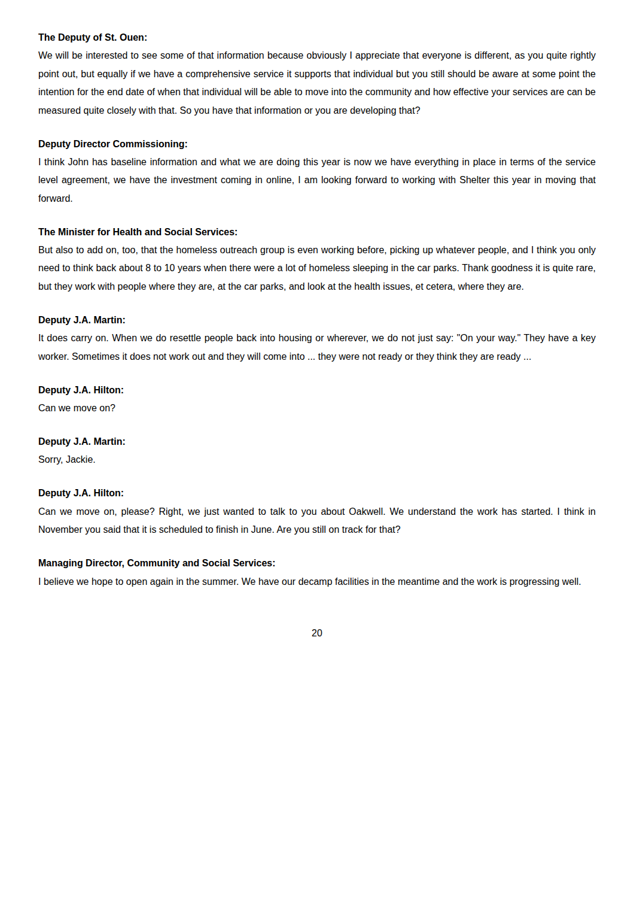The Deputy of St. Ouen:
We will be interested to see some of that information because obviously I appreciate that everyone is different, as you quite rightly point out, but equally if we have a comprehensive service it supports that individual but you still should be aware at some point the intention for the end date of when that individual will be able to move into the community and how effective your services are can be measured quite closely with that. So you have that information or you are developing that?
Deputy Director Commissioning:
I think John has baseline information and what we are doing this year is now we have everything in place in terms of the service level agreement, we have the investment coming in online, I am looking forward to working with Shelter this year in moving that forward.
The Minister for Health and Social Services:
But also to add on, too, that the homeless outreach group is even working before, picking up whatever people, and I think you only need to think back about 8 to 10 years when there were a lot of homeless sleeping in the car parks. Thank goodness it is quite rare, but they work with people where they are, at the car parks, and look at the health issues, et cetera, where they are.
Deputy J.A. Martin:
It does carry on. When we do resettle people back into housing or wherever, we do not just say: "On your way." They have a key worker. Sometimes it does not work out and they will come into ... they were not ready or they think they are ready ...
Deputy J.A. Hilton:
Can we move on?
Deputy J.A. Martin:
Sorry, Jackie.
Deputy J.A. Hilton:
Can we move on, please? Right, we just wanted to talk to you about Oakwell. We understand the work has started. I think in November you said that it is scheduled to finish in June. Are you still on track for that?
Managing Director, Community and Social Services:
I believe we hope to open again in the summer. We have our decamp facilities in the meantime and the work is progressing well.
20